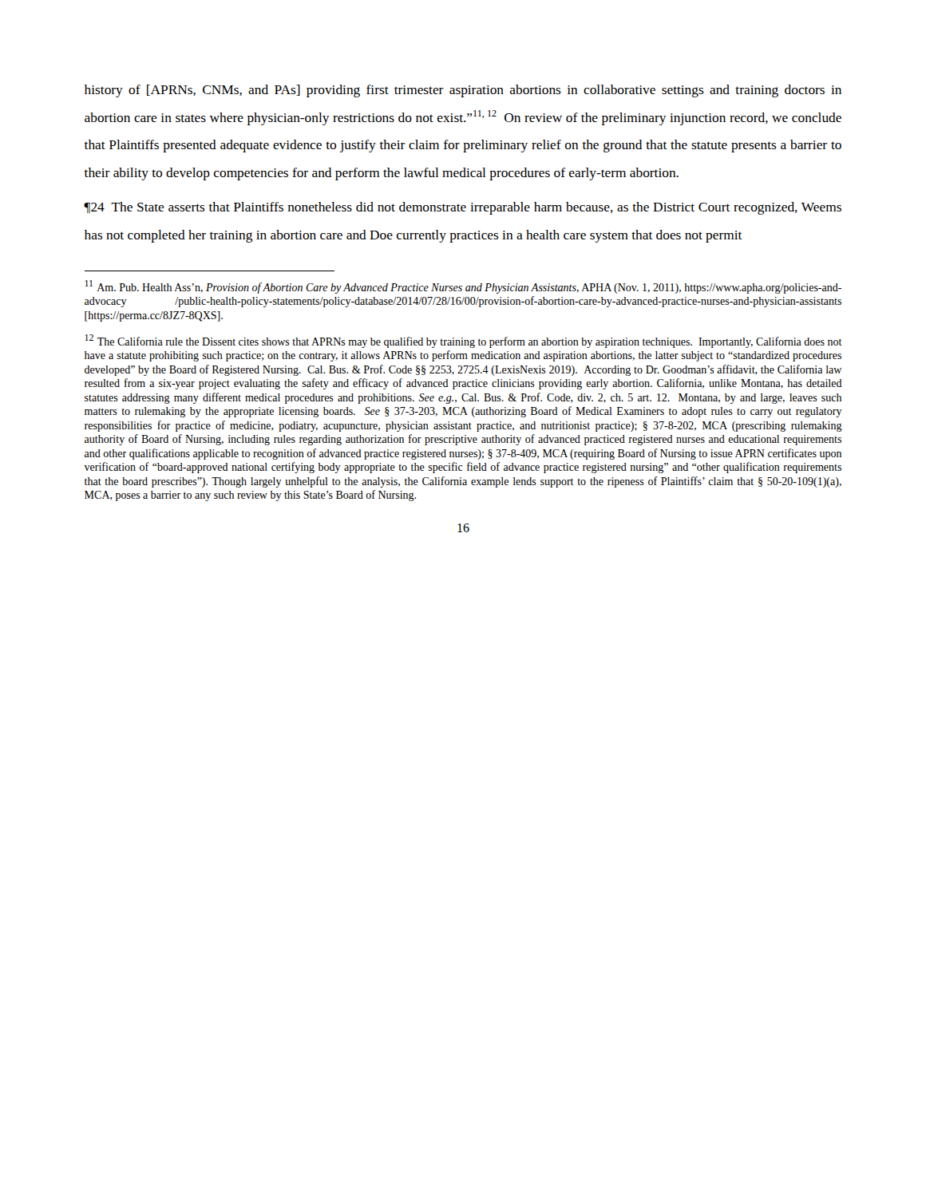history of [APRNs, CNMs, and PAs] providing first trimester aspiration abortions in collaborative settings and training doctors in abortion care in states where physician-only restrictions do not exist.”11, 12 On review of the preliminary injunction record, we conclude that Plaintiffs presented adequate evidence to justify their claim for preliminary relief on the ground that the statute presents a barrier to their ability to develop competencies for and perform the lawful medical procedures of early-term abortion.
¶24 The State asserts that Plaintiffs nonetheless did not demonstrate irreparable harm because, as the District Court recognized, Weems has not completed her training in abortion care and Doe currently practices in a health care system that does not permit
11 Am. Pub. Health Ass’n, Provision of Abortion Care by Advanced Practice Nurses and Physician Assistants, APHA (Nov. 1, 2011), https://www.apha.org/policies-and-advocacy /public-health-policy-statements/policy-database/2014/07/28/16/00/provision-of-abortion-care-by-advanced-practice-nurses-and-physician-assistants [https://perma.cc/8JZ7-8QXS].
12 The California rule the Dissent cites shows that APRNs may be qualified by training to perform an abortion by aspiration techniques. Importantly, California does not have a statute prohibiting such practice; on the contrary, it allows APRNs to perform medication and aspiration abortions, the latter subject to “standardized procedures developed” by the Board of Registered Nursing. Cal. Bus. & Prof. Code §§ 2253, 2725.4 (LexisNexis 2019). According to Dr. Goodman’s affidavit, the California law resulted from a six-year project evaluating the safety and efficacy of advanced practice clinicians providing early abortion. California, unlike Montana, has detailed statutes addressing many different medical procedures and prohibitions. See e.g., Cal. Bus. & Prof. Code, div. 2, ch. 5 art. 12. Montana, by and large, leaves such matters to rulemaking by the appropriate licensing boards. See § 37-3-203, MCA (authorizing Board of Medical Examiners to adopt rules to carry out regulatory responsibilities for practice of medicine, podiatry, acupuncture, physician assistant practice, and nutritionist practice); § 37-8-202, MCA (prescribing rulemaking authority of Board of Nursing, including rules regarding authorization for prescriptive authority of advanced practiced registered nurses and educational requirements and other qualifications applicable to recognition of advanced practice registered nurses); § 37-8-409, MCA (requiring Board of Nursing to issue APRN certificates upon verification of “board-approved national certifying body appropriate to the specific field of advance practice registered nursing” and “other qualification requirements that the board prescribes”). Though largely unhelpful to the analysis, the California example lends support to the ripeness of Plaintiffs’ claim that § 50-20-109(1)(a), MCA, poses a barrier to any such review by this State’s Board of Nursing.
16